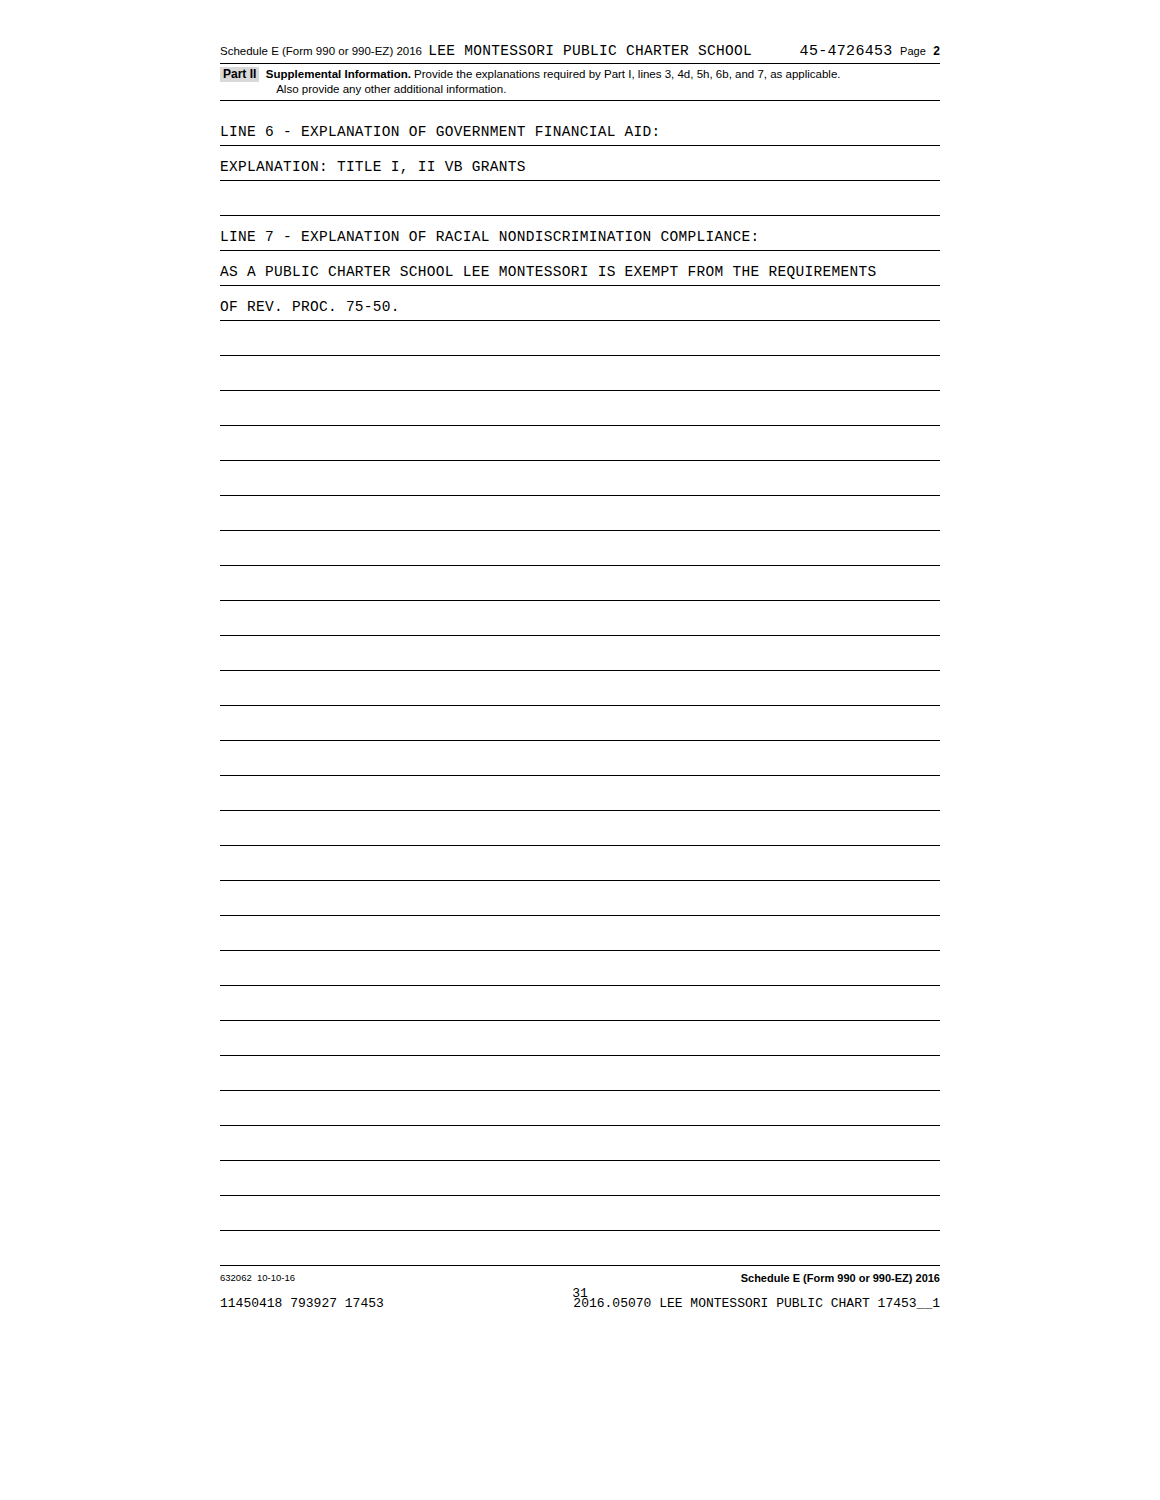Schedule E (Form 990 or 990-EZ) 2016 LEE MONTESSORI PUBLIC CHARTER SCHOOL
45-4726453 Page 2
Part II
Supplemental Information. Provide the explanations required by Part I, lines 3, 4d, 5h, 6b, and 7, as applicable. Also provide any other additional information.
LINE 6 - EXPLANATION OF GOVERNMENT FINANCIAL AID:
EXPLANATION: TITLE I, II VB GRANTS
LINE 7 - EXPLANATION OF RACIAL NONDISCRIMINATION COMPLIANCE:
AS A PUBLIC CHARTER SCHOOL LEE MONTESSORI IS EXEMPT FROM THE REQUIREMENTS
OF REV. PROC. 75-50.
632062 10-10-16
Schedule E (Form 990 or 990-EZ) 2016
31
11450418 793927 17453 2016.05070 LEE MONTESSORI PUBLIC CHART 17453__1